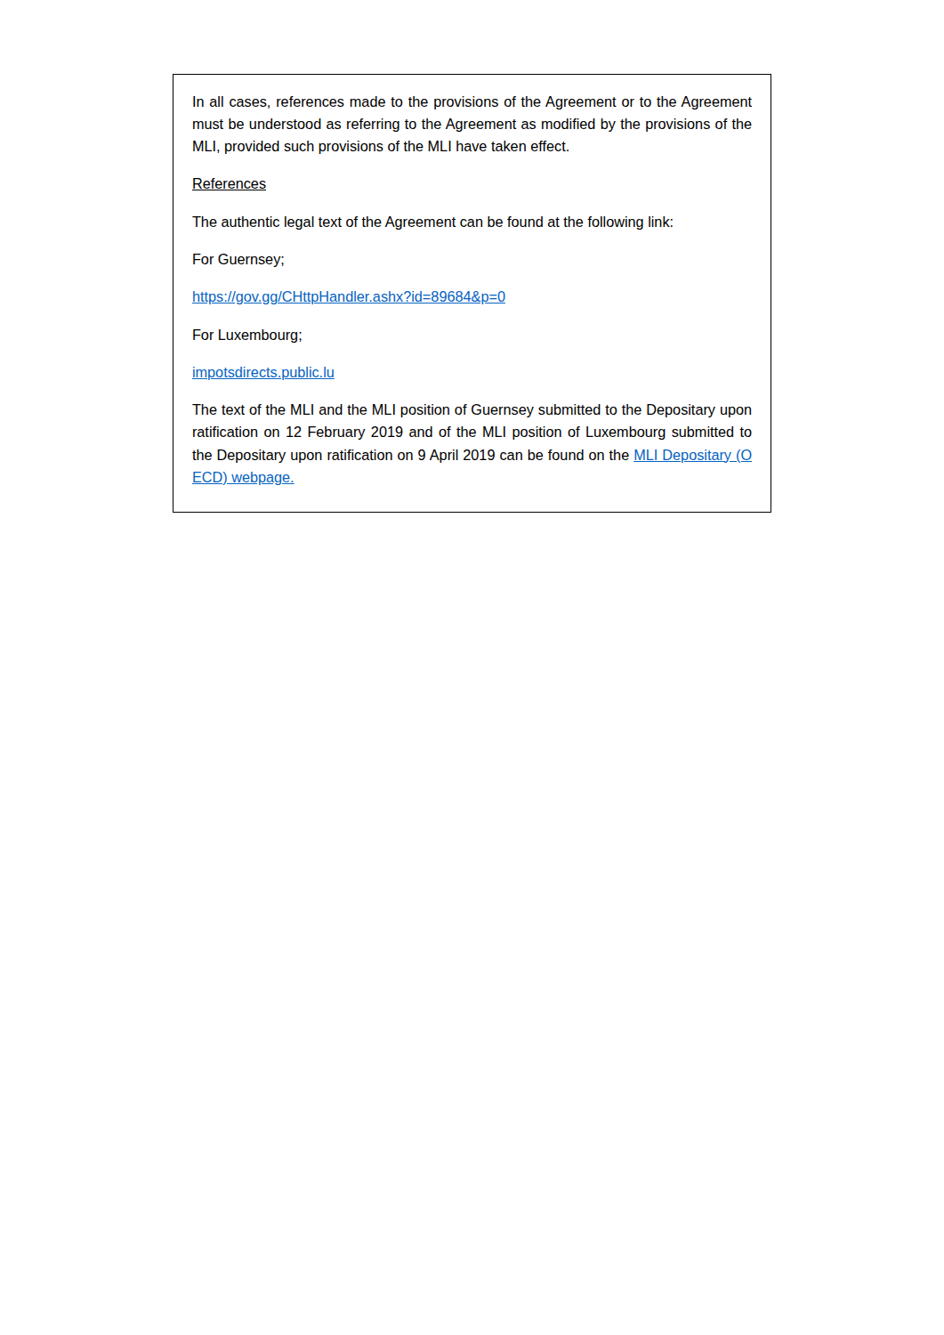In all cases, references made to the provisions of the Agreement or to the Agreement must be understood as referring to the Agreement as modified by the provisions of the MLI, provided such provisions of the MLI have taken effect.
References
The authentic legal text of the Agreement can be found at the following link:
For Guernsey;
https://gov.gg/CHttpHandler.ashx?id=89684&p=0
For Luxembourg;
impotsdirects.public.lu
The text of the MLI and the MLI position of Guernsey submitted to the Depositary upon ratification on 12 February 2019 and of the MLI position of Luxembourg submitted to the Depositary upon ratification on 9 April 2019 can be found on the MLI Depositary (OECD) webpage.